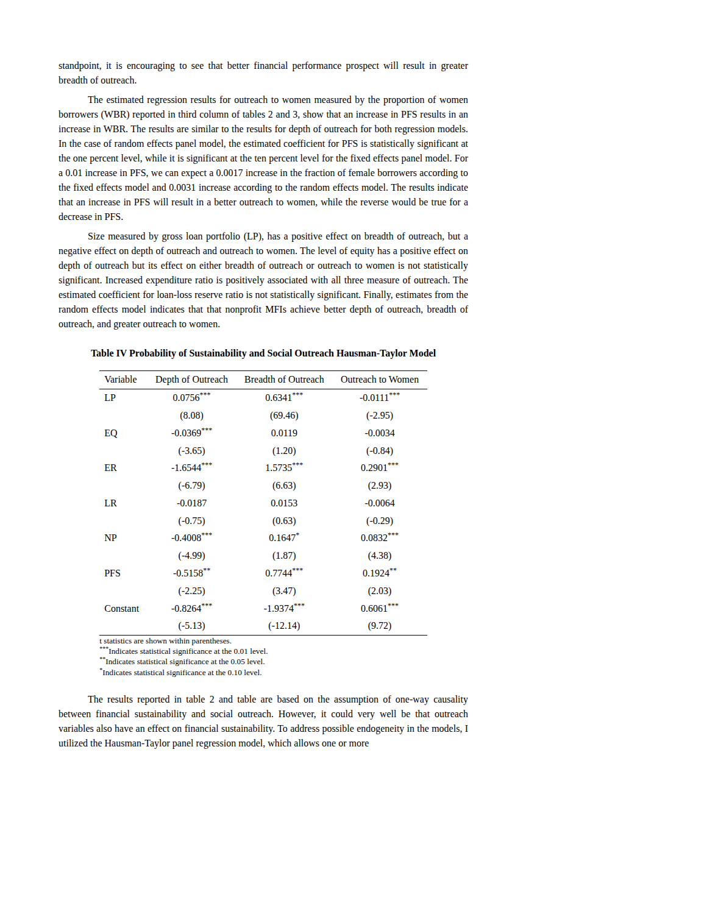standpoint, it is encouraging to see that better financial performance prospect will result in greater breadth of outreach.
The estimated regression results for outreach to women measured by the proportion of women borrowers (WBR) reported in third column of tables 2 and 3, show that an increase in PFS results in an increase in WBR. The results are similar to the results for depth of outreach for both regression models. In the case of random effects panel model, the estimated coefficient for PFS is statistically significant at the one percent level, while it is significant at the ten percent level for the fixed effects panel model. For a 0.01 increase in PFS, we can expect a 0.0017 increase in the fraction of female borrowers according to the fixed effects model and 0.0031 increase according to the random effects model. The results indicate that an increase in PFS will result in a better outreach to women, while the reverse would be true for a decrease in PFS.
Size measured by gross loan portfolio (LP), has a positive effect on breadth of outreach, but a negative effect on depth of outreach and outreach to women. The level of equity has a positive effect on depth of outreach but its effect on either breadth of outreach or outreach to women is not statistically significant. Increased expenditure ratio is positively associated with all three measure of outreach. The estimated coefficient for loan-loss reserve ratio is not statistically significant. Finally, estimates from the random effects model indicates that that nonprofit MFIs achieve better depth of outreach, breadth of outreach, and greater outreach to women.
Table IV Probability of Sustainability and Social Outreach Hausman-Taylor Model
| Variable | Depth of Outreach | Breadth of Outreach | Outreach to Women |
| --- | --- | --- | --- |
| LP | 0.0756 *** | 0.6341 *** | -0.0111 *** |
| | (8.08) | (69.46) | (-2.95) |
| EQ | -0.0369 *** | 0.0119 | -0.0034 |
| | (-3.65) | (1.20) | (-0.84) |
| ER | -1.6544 *** | 1.5735 *** | 0.2901 *** |
| | (-6.79) | (6.63) | (2.93) |
| LR | -0.0187 | 0.0153 | -0.0064 |
| | (-0.75) | (0.63) | (-0.29) |
| NP | -0.4008 *** | 0.1647 * | 0.0832 *** |
| | (-4.99) | (1.87) | (4.38) |
| PFS | -0.5158 ** | 0.7744 *** | 0.1924 ** |
| | (-2.25) | (3.47) | (2.03) |
| Constant | -0.8264 *** | -1.9374 *** | 0.6061 *** |
| | (-5.13) | (-12.14) | (9.72) |
t statistics are shown within parentheses.
***Indicates statistical significance at the 0.01 level.
**Indicates statistical significance at the 0.05 level.
*Indicates statistical significance at the 0.10 level.
The results reported in table 2 and table are based on the assumption of one-way causality between financial sustainability and social outreach. However, it could very well be that outreach variables also have an effect on financial sustainability. To address possible endogeneity in the models, I utilized the Hausman-Taylor panel regression model, which allows one or more